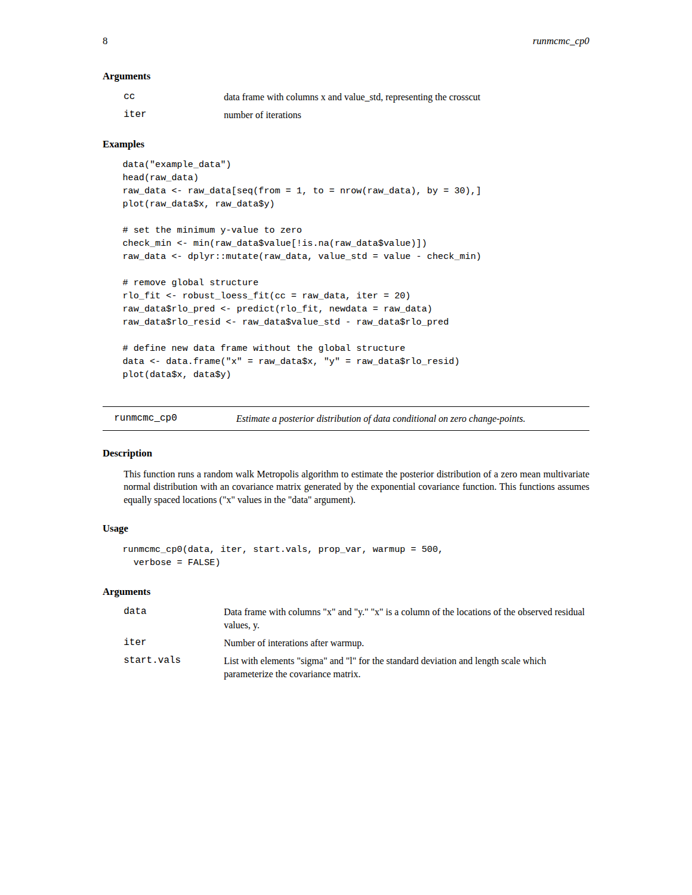8 runmcmc_cp0
Arguments
cc
data frame with columns x and value_std, representing the crosscut
iter
number of iterations
Examples
data("example_data")
head(raw_data)
raw_data <- raw_data[seq(from = 1, to = nrow(raw_data), by = 30),]
plot(raw_data$x, raw_data$y)

# set the minimum y-value to zero
check_min <- min(raw_data$value[!is.na(raw_data$value)])
raw_data <- dplyr::mutate(raw_data, value_std = value - check_min)

# remove global structure
rlo_fit <- robust_loess_fit(cc = raw_data, iter = 20)
raw_data$rlo_pred <- predict(rlo_fit, newdata = raw_data)
raw_data$rlo_resid <- raw_data$value_std - raw_data$rlo_pred

# define new data frame without the global structure
data <- data.frame("x" = raw_data$x, "y" = raw_data$rlo_resid)
plot(data$x, data$y)
runmcmc_cp0
Estimate a posterior distribution of data conditional on zero change-points.
Description
This function runs a random walk Metropolis algorithm to estimate the posterior distribution of a zero mean multivariate normal distribution with an covariance matrix generated by the exponential covariance function. This functions assumes equally spaced locations ("x" values in the "data" argument).
Usage
runmcmc_cp0(data, iter, start.vals, prop_var, warmup = 500,
  verbose = FALSE)
Arguments
data
Data frame with columns "x" and "y." "x" is a column of the locations of the observed residual values, y.
iter
Number of interations after warmup.
start.vals
List with elements "sigma" and "l" for the standard deviation and length scale which parameterize the covariance matrix.